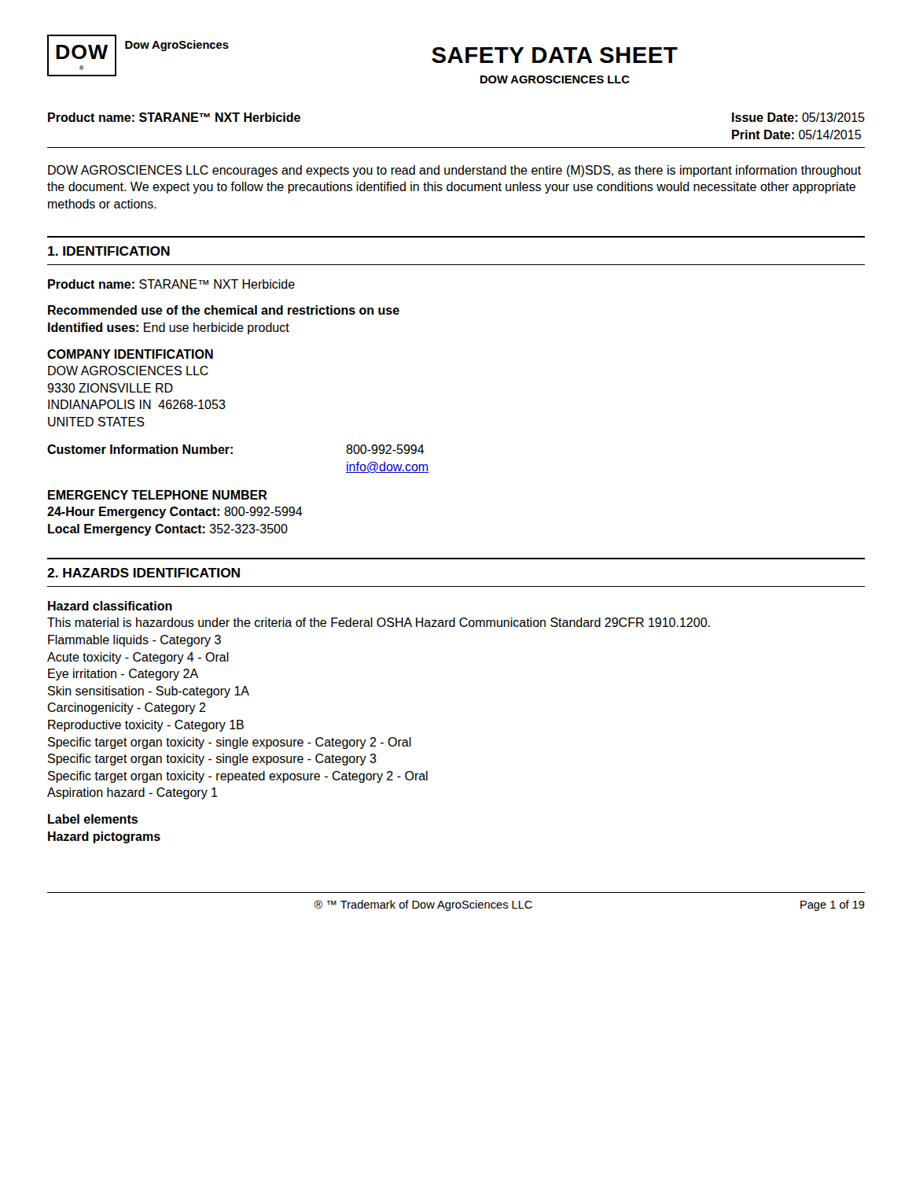DOW
®
Dow AgroSciences
SAFETY DATA SHEET
DOW AGROSCIENCES LLC
Product name: STARANE™ NXT Herbicide
Issue Date: 05/13/2015
Print Date: 05/14/2015
DOW AGROSCIENCES LLC encourages and expects you to read and understand the entire (M)SDS, as there is important information throughout the document. We expect you to follow the precautions identified in this document unless your use conditions would necessitate other appropriate methods or actions.
1. IDENTIFICATION
Product name: STARANE™ NXT Herbicide
Recommended use of the chemical and restrictions on use
Identified uses: End use herbicide product
COMPANY IDENTIFICATION
DOW AGROSCIENCES LLC
9330 ZIONSVILLE RD
INDIANAPOLIS IN 46268-1053
UNITED STATES
Customer Information Number:
800-992-5994
info@dow.com
EMERGENCY TELEPHONE NUMBER
24-Hour Emergency Contact: 800-992-5994
Local Emergency Contact: 352-323-3500
2. HAZARDS IDENTIFICATION
Hazard classification
This material is hazardous under the criteria of the Federal OSHA Hazard Communication Standard 29CFR 1910.1200.
Flammable liquids - Category 3
Acute toxicity - Category 4 - Oral
Eye irritation - Category 2A
Skin sensitisation - Sub-category 1A
Carcinogenicity - Category 2
Reproductive toxicity - Category 1B
Specific target organ toxicity - single exposure - Category 2 - Oral
Specific target organ toxicity - single exposure - Category 3
Specific target organ toxicity - repeated exposure - Category 2 - Oral
Aspiration hazard - Category 1
Label elements
Hazard pictograms
® ™ Trademark of Dow AgroSciences LLC
Page 1 of 19